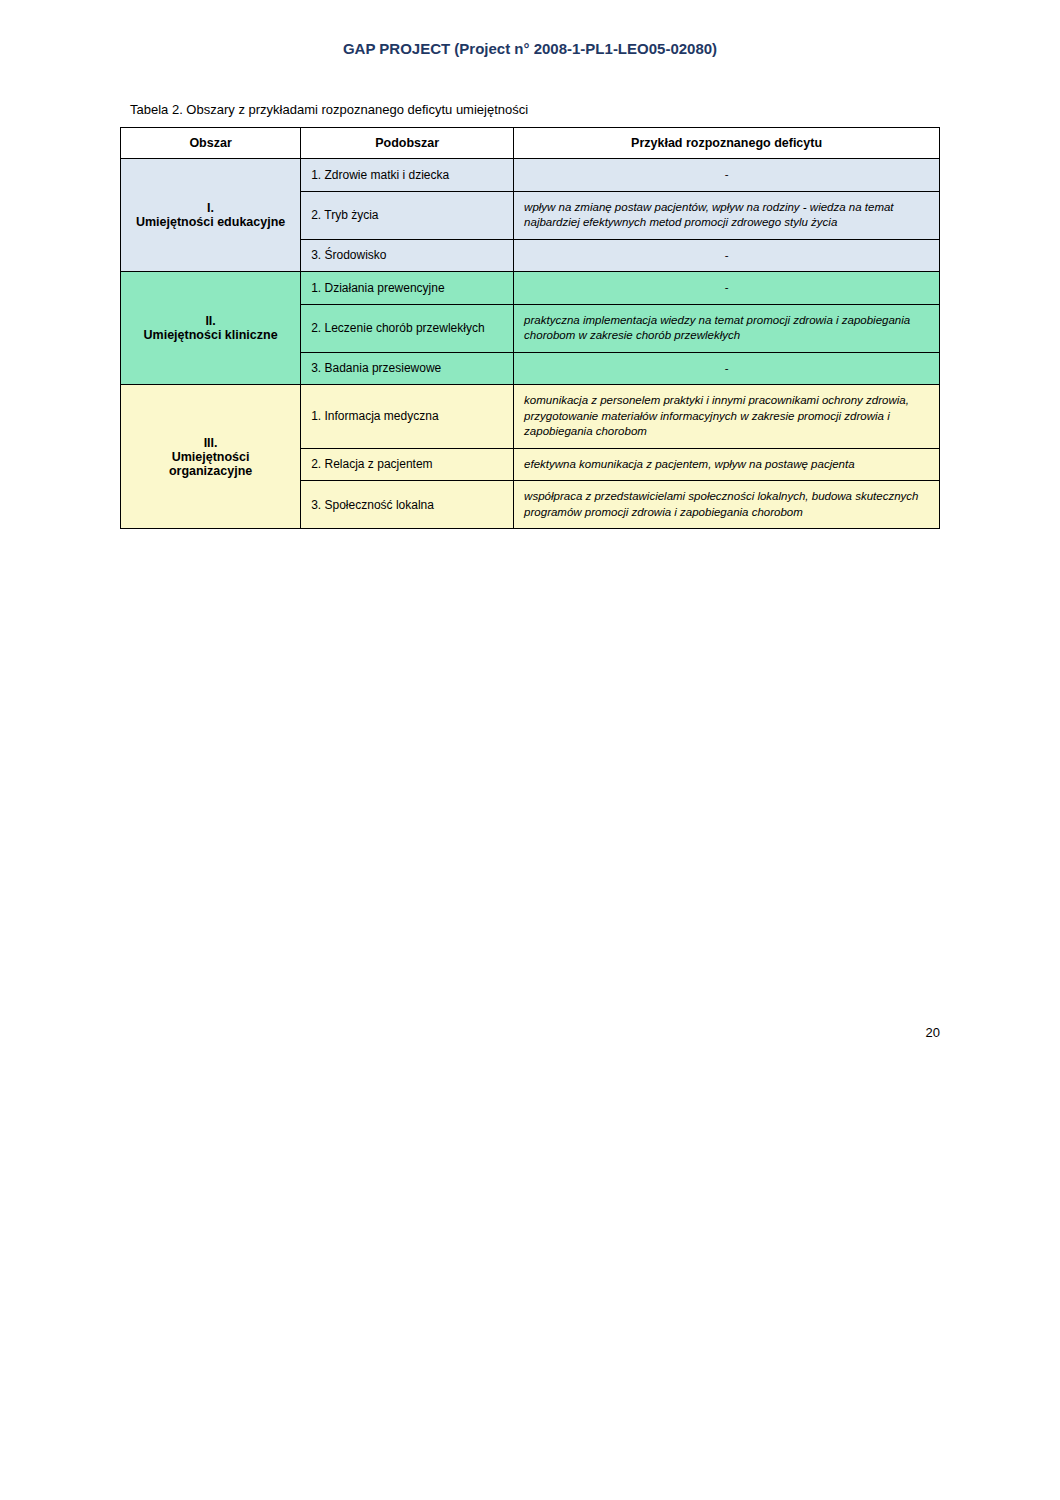GAP PROJECT (Project n° 2008-1-PL1-LEO05-02080)
Tabela 2. Obszary z przykładami rozpoznanego deficytu umiejętności
| Obszar | Podobszar | Przykład rozpoznanego deficytu |
| --- | --- | --- |
| I. Umiejętności edukacyjne | 1. Zdrowie matki i dziecka | - |
| 2. Tryb życia | wpływ na zmianę postaw pacjentów, wpływ na rodziny - wiedza na temat najbardziej efektywnych metod promocji zdrowego stylu życia |
| 3. Środowisko | - |
| II. Umiejętności kliniczne | 1. Działania prewencyjne | - |
| 2. Leczenie chorób przewlekłych | praktyczna implementacja wiedzy na temat promocji zdrowia i zapobiegania chorobom w zakresie chorób przewlekłych |
| 3. Badania przesiewowe | - |
| III. Umiejętności organizacyjne | 1. Informacja medyczna | komunikacja z personelem praktyki i innymi pracownikami ochrony zdrowia, przygotowanie materiałów informacyjnych w zakresie promocji zdrowia i zapobiegania chorobom |
| 2. Relacja z pacjentem | efektywna komunikacja z pacjentem, wpływ na postawę pacjenta |
| 3. Społeczność lokalna | współpraca z przedstawicielami społeczności lokalnych, budowa skutecznych programów promocji zdrowia i zapobiegania chorobom |
20